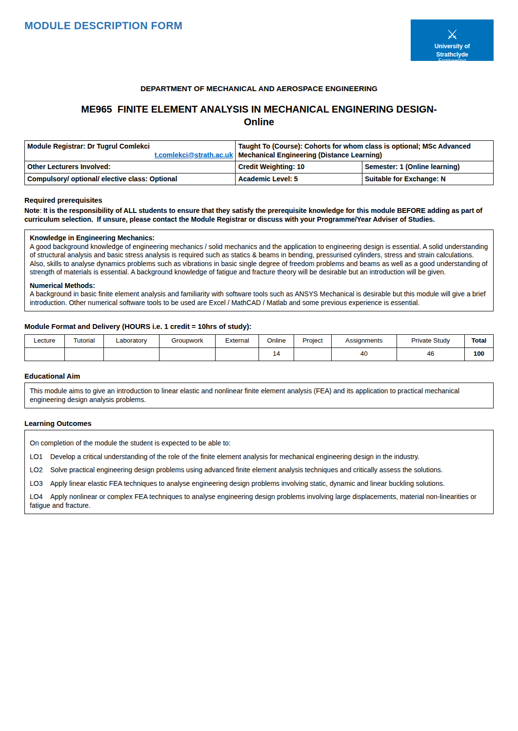⚔ University of Strathclyde Engineering
MODULE DESCRIPTION FORM
DEPARTMENT OF MECHANICAL AND AEROSPACE ENGINEERING
ME965 FINITE ELEMENT ANALYSIS IN MECHANICAL ENGINERING DESIGN-
Online
| Module Registrar: Dr Tugrul Comlekci t.comlekci@strath.ac.uk | Taught To (Course): Cohorts for whom class is optional; MSc Advanced Mechanical Engineering (Distance Learning) |
| Other Lecturers Involved: | Credit Weighting: 10 | Semester: 1 (Online learning) |
| Compulsory/ optional/ elective class: Optional | Academic Level: 5 | Suitable for Exchange: N |
Required prerequisites
Note: It is the responsibility of ALL students to ensure that they satisfy the prerequisite knowledge for this module BEFORE adding as part of curriculum selection. If unsure, please contact the Module Registrar or discuss with your Programme/Year Adviser of Studies.
Knowledge in Engineering Mechanics:
A good background knowledge of engineering mechanics / solid mechanics and the application to engineering design is essential. A solid understanding of structural analysis and basic stress analysis is required such as statics & beams in bending, pressurised cylinders, stress and strain calculations. Also, skills to analyse dynamics problems such as vibrations in basic single degree of freedom problems and beams as well as a good understanding of strength of materials is essential. A background knowledge of fatigue and fracture theory will be desirable but an introduction will be given.
Numerical Methods:
A background in basic finite element analysis and familiarity with software tools such as ANSYS Mechanical is desirable but this module will give a brief introduction. Other numerical software tools to be used are Excel / MathCAD / Matlab and some previous experience is essential.
Module Format and Delivery (HOURS i.e. 1 credit = 10hrs of study):
| Lecture | Tutorial | Laboratory | Groupwork | External | Online | Project | Assignments | Private Study | Total |
| --- | --- | --- | --- | --- | --- | --- | --- | --- | --- |
| | | | | | 14 | | 40 | 46 | 100 |
Educational Aim
This module aims to give an introduction to linear elastic and nonlinear finite element analysis (FEA) and its application to practical mechanical engineering design analysis problems.
Learning Outcomes
On completion of the module the student is expected to be able to:
LO1 Develop a critical understanding of the role of the finite element analysis for mechanical engineering design in the industry.
LO2 Solve practical engineering design problems using advanced finite element analysis techniques and critically assess the solutions.
LO3 Apply linear elastic FEA techniques to analyse engineering design problems involving static, dynamic and linear buckling solutions.
LO4 Apply nonlinear or complex FEA techniques to analyse engineering design problems involving large displacements, material non-linearities or fatigue and fracture.